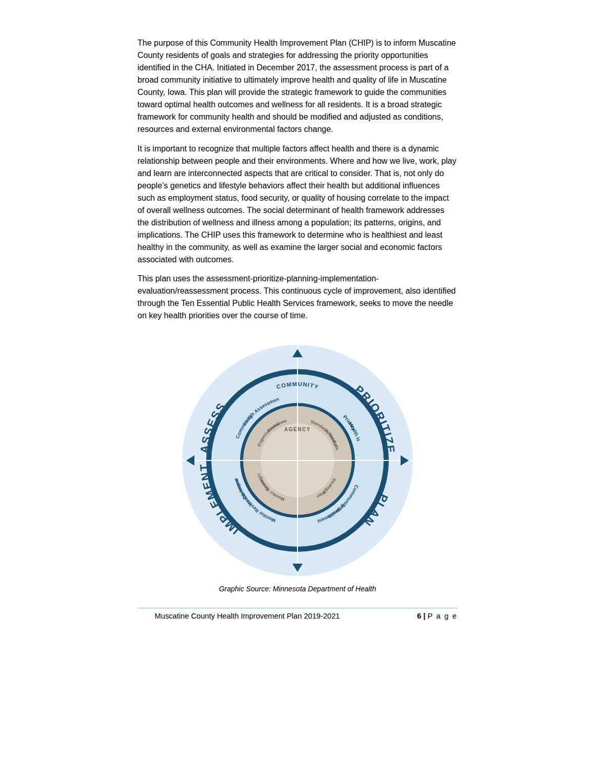The purpose of this Community Health Improvement Plan (CHIP) is to inform Muscatine County residents of goals and strategies for addressing the priority opportunities identified in the CHA. Initiated in December 2017, the assessment process is part of a broad community initiative to ultimately improve health and quality of life in Muscatine County, Iowa. This plan will provide the strategic framework to guide the communities toward optimal health outcomes and wellness for all residents. It is a broad strategic framework for community health and should be modified and adjusted as conditions, resources and external environmental factors change.
It is important to recognize that multiple factors affect health and there is a dynamic relationship between people and their environments. Where and how we live, work, play and learn are interconnected aspects that are critical to consider. That is, not only do people’s genetics and lifestyle behaviors affect their health but additional influences such as employment status, food security, or quality of housing correlate to the impact of overall wellness outcomes. The social determinant of health framework addresses the distribution of wellness and illness among a population; its patterns, origins, and implications. The CHIP uses this framework to determine who is healthiest and least healthy in the community, as well as examine the larger social and economic factors associated with outcomes.
This plan uses the assessment-prioritize-planning-implementation-evaluation/reassessment process. This continuous cycle of improvement, also identified through the Ten Essential Public Health Services framework, seeks to move the needle on key health priorities over the course of time.
ASSESS PRIORITIZE PLAN IMPLEMENT COMMUNITY AGENCY Community Health Assessment Priority Health Issues Community Health Improvement Plan Monitor Revise Community Health Improvement Plan Organizational Assessment Standards Most in Need of Improvement Strategic Plan Monitor Revise Strategic Plan
Graphic Source: Minnesota Department of Health
Muscatine County Health Improvement Plan 2019-2021 6 | P a g e